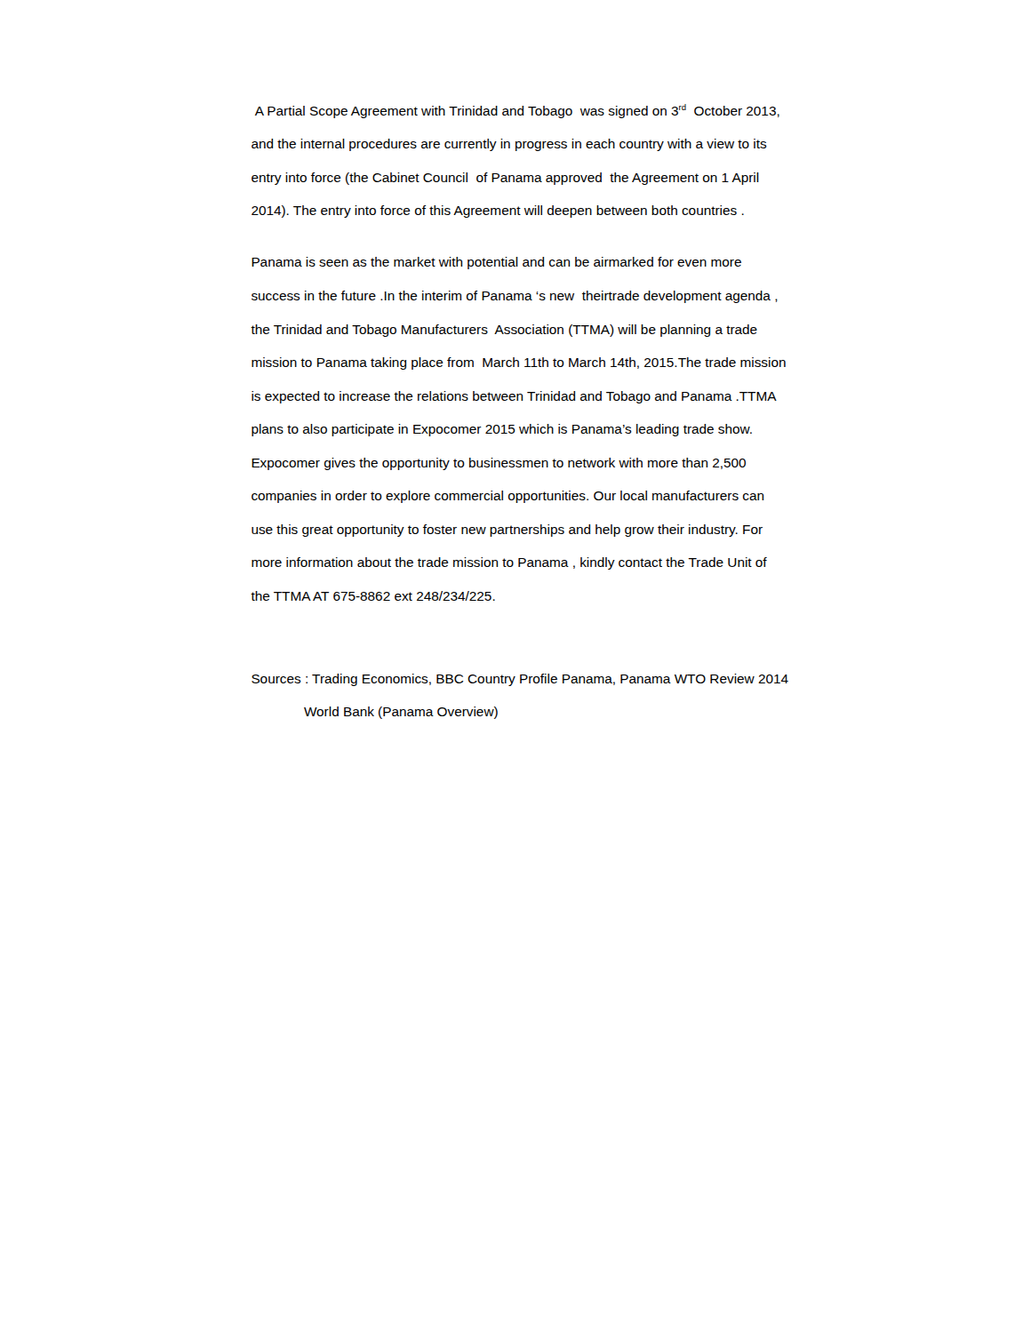A Partial Scope Agreement with Trinidad and Tobago was signed on 3rd October 2013, and the internal procedures are currently in progress in each country with a view to its entry into force (the Cabinet Council of Panama approved the Agreement on 1 April 2014). The entry into force of this Agreement will deepen between both countries .
Panama is seen as the market with potential and can be airmarked for even more success in the future .In the interim of Panama ‘s new theirtrade development agenda , the Trinidad and Tobago Manufacturers Association (TTMA) will be planning a trade mission to Panama taking place from March 11th to March 14th, 2015.The trade mission is expected to increase the relations between Trinidad and Tobago and Panama .TTMA plans to also participate in Expocomer 2015 which is Panama’s leading trade show. Expocomer gives the opportunity to businessmen to network with more than 2,500 companies in order to explore commercial opportunities. Our local manufacturers can use this great opportunity to foster new partnerships and help grow their industry. For more information about the trade mission to Panama , kindly contact the Trade Unit of the TTMA AT 675-8862 ext 248/234/225.
Sources : Trading Economics, BBC Country Profile Panama, Panama WTO Review 2014
World Bank (Panama Overview)